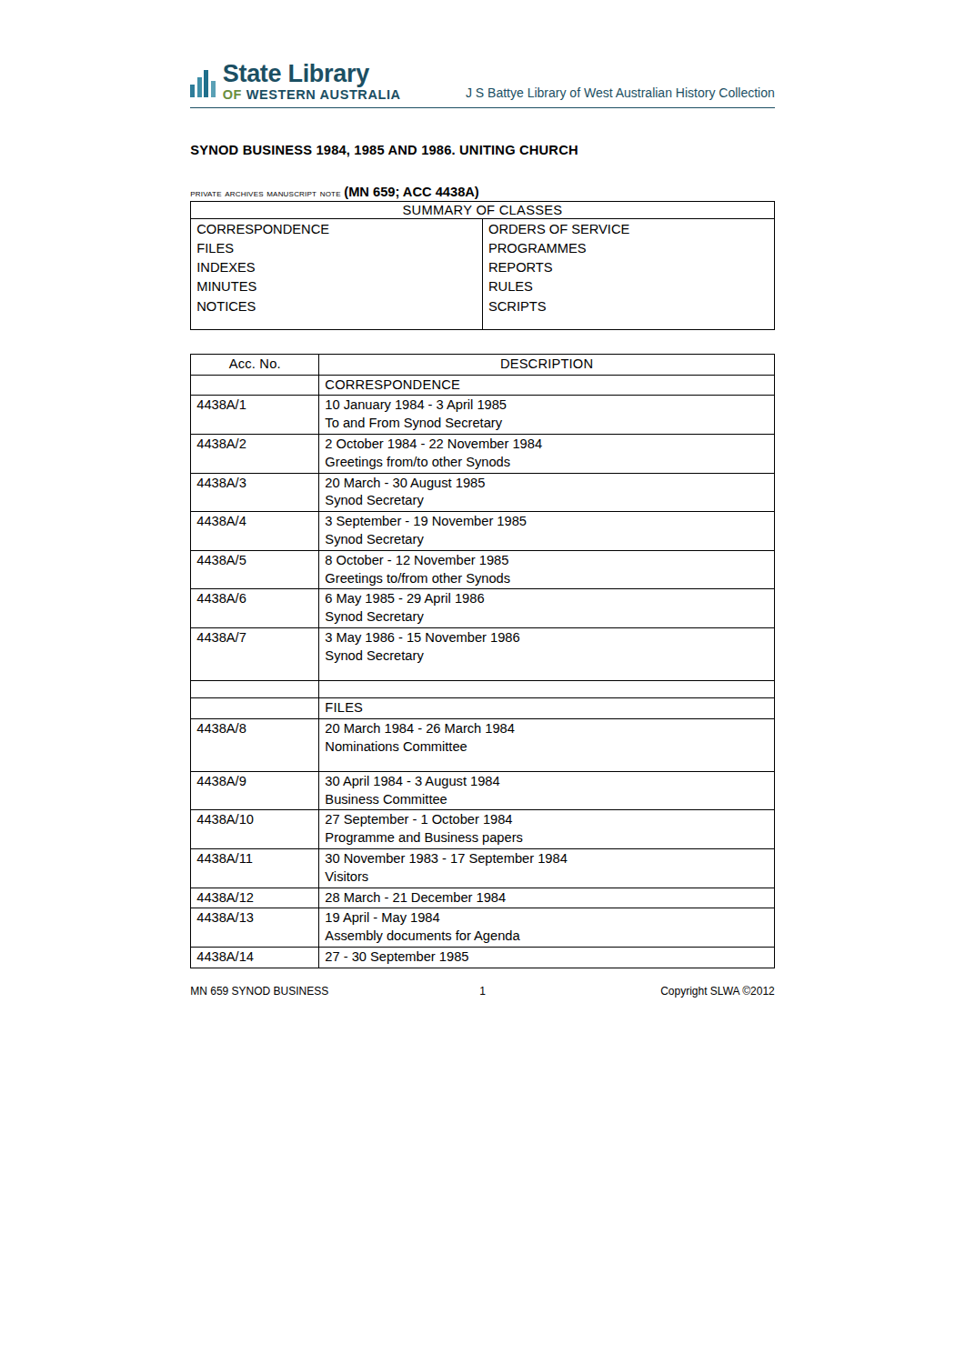State Library
OF WESTERN AUSTRALIA
J S Battye Library of West Australian History Collection
SYNOD BUSINESS 1984, 1985 AND 1986. UNITING CHURCH
PRIVATE ARCHIVES MANUSCRIPT NOTE (MN 659; ACC 4438A)
| SUMMARY OF CLASSES |
| --- |
| CORRESPONDENCE FILES INDEXES MINUTES NOTICES | ORDERS OF SERVICE PROGRAMMES REPORTS RULES SCRIPTS |
| Acc. No. | DESCRIPTION |
| --- | --- |
| | CORRESPONDENCE |
| 4438A/1 | 10 January 1984 - 3 April 1985 To and From Synod Secretary |
| 4438A/2 | 2 October 1984 - 22 November 1984 Greetings from/to other Synods |
| 4438A/3 | 20 March - 30 August 1985 Synod Secretary |
| 4438A/4 | 3 September - 19 November 1985 Synod Secretary |
| 4438A/5 | 8 October - 12 November 1985 Greetings to/from other Synods |
| 4438A/6 | 6 May 1985 - 29 April 1986 Synod Secretary |
| 4438A/7 | 3 May 1986 - 15 November 1986 Synod Secretary |
| | FILES |
| 4438A/8 | 20 March 1984 - 26 March 1984 Nominations Committee |
| 4438A/9 | 30 April 1984 - 3 August 1984 Business Committee |
| 4438A/10 | 27 September - 1 October 1984 Programme and Business papers |
| 4438A/11 | 30 November 1983 - 17 September 1984 Visitors |
| 4438A/12 | 28 March - 21 December 1984 |
| 4438A/13 | 19 April - May 1984 Assembly documents for Agenda |
| 4438A/14 | 27 - 30 September 1985 |
MN 659 SYNOD BUSINESS
1
Copyright SLWA ©2012